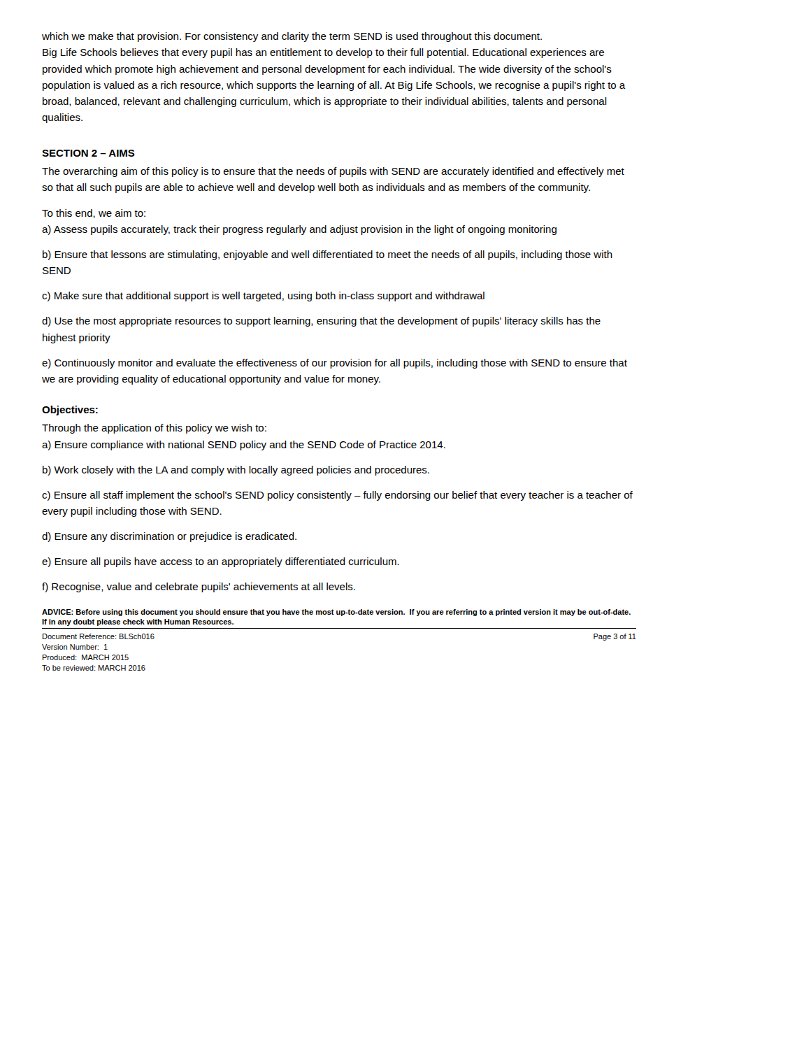which we make that provision. For consistency and clarity the term SEND is used throughout this document.
Big Life Schools believes that every pupil has an entitlement to develop to their full potential. Educational experiences are provided which promote high achievement and personal development for each individual. The wide diversity of the school's population is valued as a rich resource, which supports the learning of all. At Big Life Schools, we recognise a pupil's right to a broad, balanced, relevant and challenging curriculum, which is appropriate to their individual abilities, talents and personal qualities.
SECTION 2 – AIMS
The overarching aim of this policy is to ensure that the needs of pupils with SEND are accurately identified and effectively met so that all such pupils are able to achieve well and develop well both as individuals and as members of the community.
To this end, we aim to:
a) Assess pupils accurately, track their progress regularly and adjust provision in the light of ongoing monitoring
b) Ensure that lessons are stimulating, enjoyable and well differentiated to meet the needs of all pupils, including those with SEND
c) Make sure that additional support is well targeted, using both in-class support and withdrawal
d) Use the most appropriate resources to support learning, ensuring that the development of pupils' literacy skills has the highest priority
e) Continuously monitor and evaluate the effectiveness of our provision for all pupils, including those with SEND to ensure that we are providing equality of educational opportunity and value for money.
Objectives:
Through the application of this policy we wish to:
a) Ensure compliance with national SEND policy and the SEND Code of Practice 2014.
b) Work closely with the LA and comply with locally agreed policies and procedures.
c) Ensure all staff implement the school's SEND policy consistently – fully endorsing our belief that every teacher is a teacher of every pupil including those with SEND.
d) Ensure any discrimination or prejudice is eradicated.
e) Ensure all pupils have access to an appropriately differentiated curriculum.
f) Recognise, value and celebrate pupils' achievements at all levels.
ADVICE: Before using this document you should ensure that you have the most up-to-date version. If you are referring to a printed version it may be out-of-date. If in any doubt please check with Human Resources.
Document Reference: BLSch016
Version Number: 1
Produced: MARCH 2015
To be reviewed: MARCH 2016
Page 3 of 11